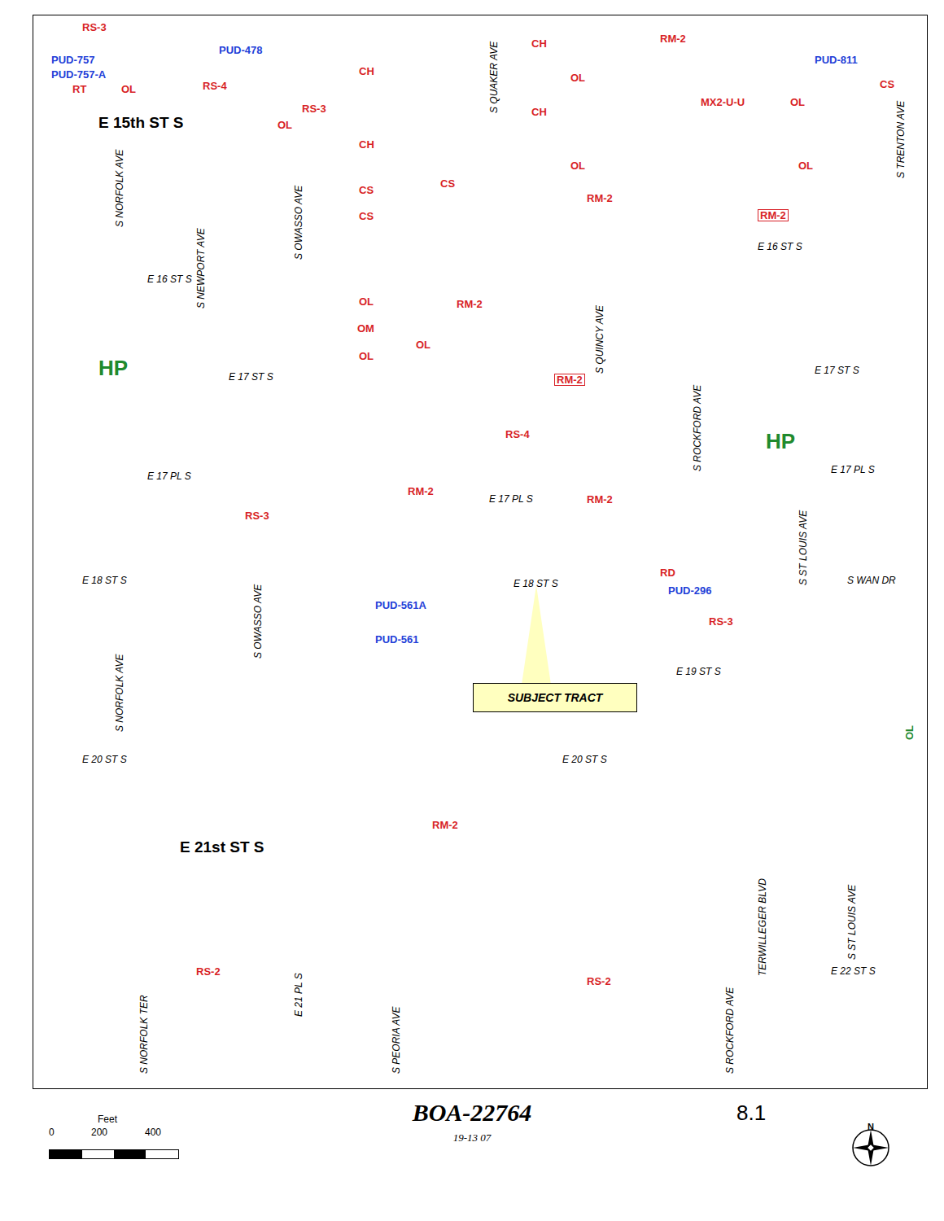RS-3 PUD-757 PUD-757-A RT OL PUD-478 RS-4 RS-3 CH CH RM-2 OL PUD-811 CS MX2-U-U OL E 15th ST S OL CH CH OL OL S NORFOLK AVE S NEWPORT AVE S OWASSO AVE S QUAKER AVE S QUINCY AVE S ROCKFORD AVE S TRENTON AVE CS RM-2 RM-2 E 16 ST S E 16 ST S CS CS HP HP OL OM OL OL RM-2 RM-2 E 17 ST S E 17 ST S E 17 PL S E 17 PL S RS-4 RM-2 E 17 PL S RM-2 RS-3 E 18 ST S E 18 ST S RD PUD-296 S ST LOUIS AVE S WAN DR PUD-561A PUD-561 RS-3 E 19 ST S E 20 ST S E 20 ST S OL S NORFOLK AVE S OWASSO AVE RM-2 E 21st ST S S PEORIA AVE RS-2 E 21 PL S S NORFOLK TER RS-2 S ROCKFORD AVE TERWILLEGER BLVD S ST LOUIS AVE E 22 ST S
SUBJECT TRACT
BOA-22764
19-13 07
8.1
Feet
0 200 400
N